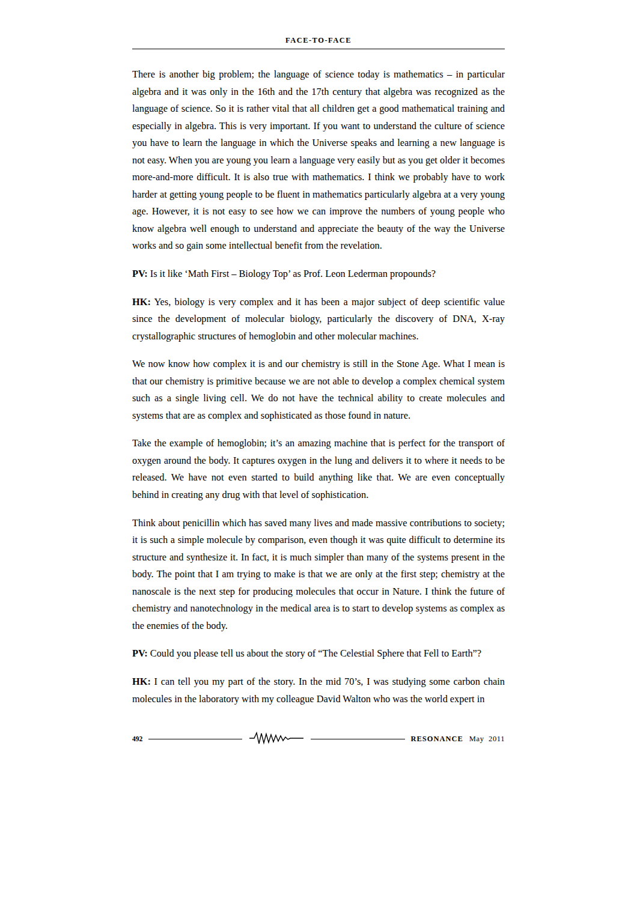FACE-TO-FACE
There is another big problem; the language of science today is mathematics – in particular algebra and it was only in the 16th and the 17th century that algebra was recognized as the language of science. So it is rather vital that all children get a good mathematical training and especially in algebra. This is very important. If you want to understand the culture of science you have to learn the language in which the Universe speaks and learning a new language is not easy. When you are young you learn a language very easily but as you get older it becomes more-and-more difficult. It is also true with mathematics. I think we probably have to work harder at getting young people to be fluent in mathematics particularly algebra at a very young age. However, it is not easy to see how we can improve the numbers of young people who know algebra well enough to understand and appreciate the beauty of the way the Universe works and so gain some intellectual benefit from the revelation.
PV: Is it like ‘Math First – Biology Top’ as Prof. Leon Lederman propounds?
HK: Yes, biology is very complex and it has been a major subject of deep scientific value since the development of molecular biology, particularly the discovery of DNA, X-ray crystallographic structures of hemoglobin and other molecular machines.
We now know how complex it is and our chemistry is still in the Stone Age. What I mean is that our chemistry is primitive because we are not able to develop a complex chemical system such as a single living cell. We do not have the technical ability to create molecules and systems that are as complex and sophisticated as those found in nature.
Take the example of hemoglobin; it’s an amazing machine that is perfect for the transport of oxygen around the body. It captures oxygen in the lung and delivers it to where it needs to be released. We have not even started to build anything like that. We are even conceptually behind in creating any drug with that level of sophistication.
Think about penicillin which has saved many lives and made massive contributions to society; it is such a simple molecule by comparison, even though it was quite difficult to determine its structure and synthesize it. In fact, it is much simpler than many of the systems present in the body. The point that I am trying to make is that we are only at the first step; chemistry at the nanoscale is the next step for producing molecules that occur in Nature. I think the future of chemistry and nanotechnology in the medical area is to start to develop systems as complex as the enemies of the body.
PV: Could you please tell us about the story of “The Celestial Sphere that Fell to Earth”?
HK: I can tell you my part of the story. In the mid 70’s, I was studying some carbon chain molecules in the laboratory with my colleague David Walton who was the world expert in
492 RESONANCE May 2011